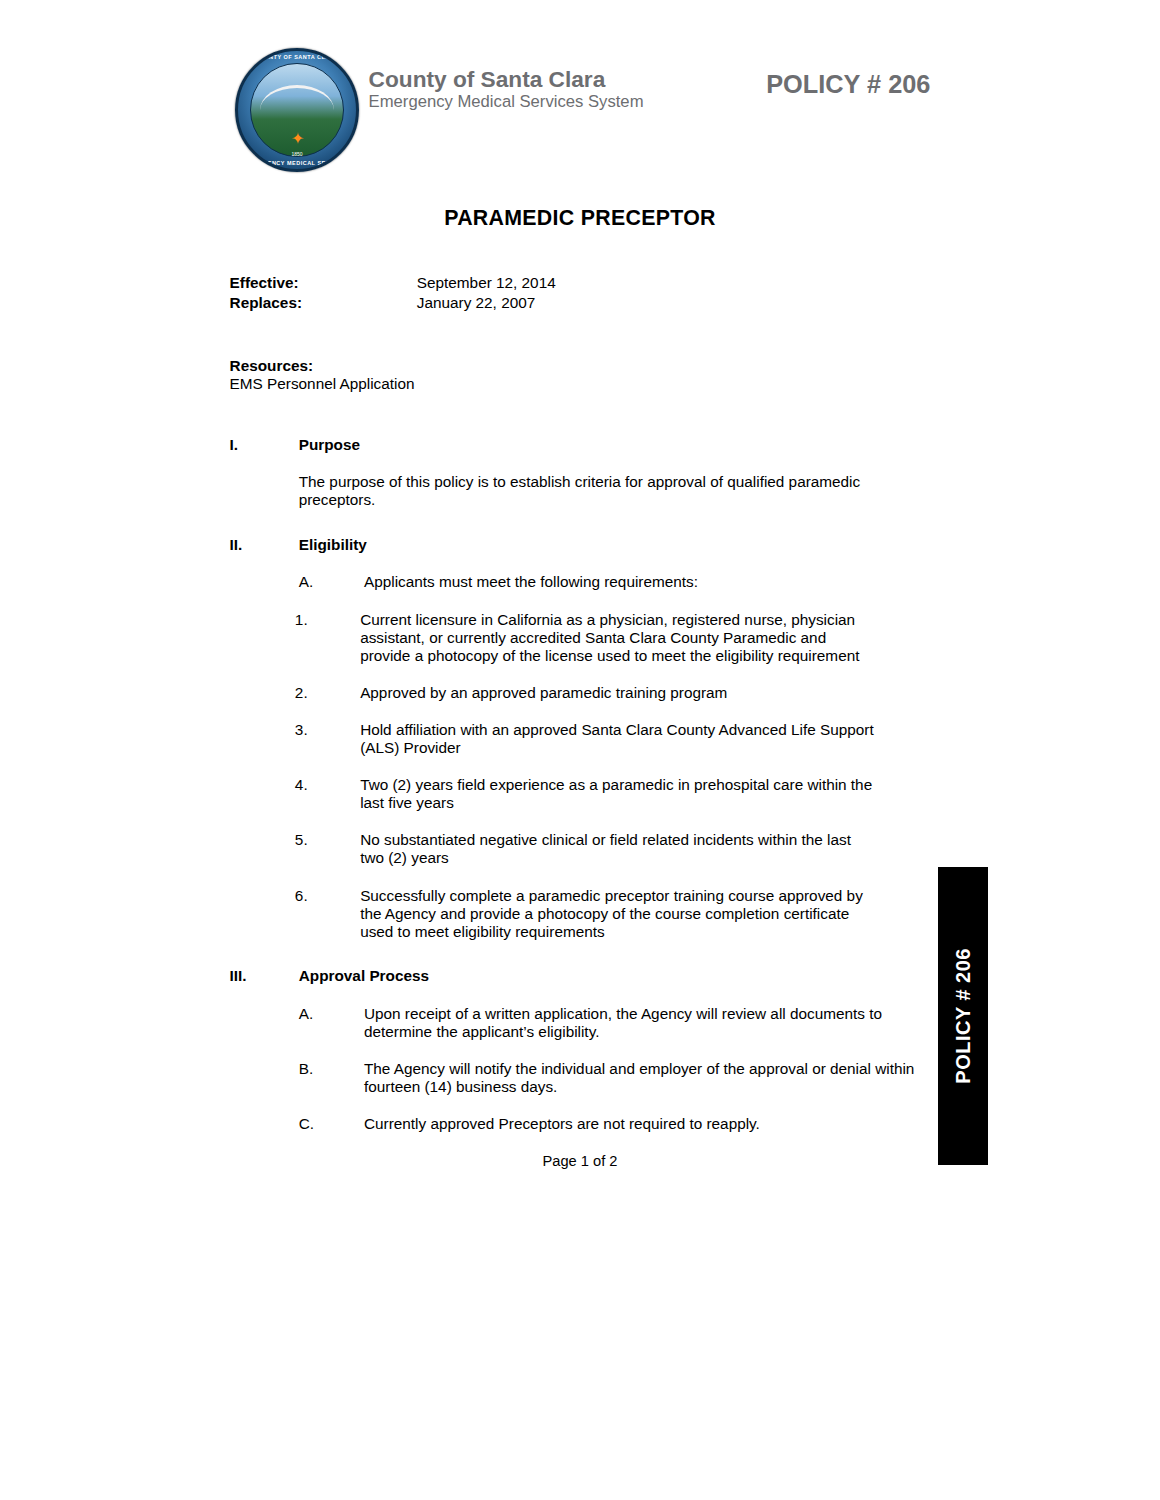✦
COUNTY OF SANTA CLARA
1850
EMERGENCY MEDICAL SERVICES
County of Santa Clara
Emergency Medical Services System
POLICY # 206
PARAMEDIC PRECEPTOR
| Effective: | September 12, 2014 |
| Replaces: | January 22, 2007 |
Resources:
EMS Personnel Application
I.
Purpose
The purpose of this policy is to establish criteria for approval of qualified paramedic preceptors.
II.
Eligibility
A.
Applicants must meet the following requirements:
1.
Current licensure in California as a physician, registered nurse, physician assistant, or currently accredited Santa Clara County Paramedic and provide a photocopy of the license used to meet the eligibility requirement
2.
Approved by an approved paramedic training program
3.
Hold affiliation with an approved Santa Clara County Advanced Life Support (ALS) Provider
4.
Two (2) years field experience as a paramedic in prehospital care within the last five years
5.
No substantiated negative clinical or field related incidents within the last two (2) years
6.
Successfully complete a paramedic preceptor training course approved by the Agency and provide a photocopy of the course completion certificate used to meet eligibility requirements
III.
Approval Process
A.
Upon receipt of a written application, the Agency will review all documents to determine the applicant’s eligibility.
B.
The Agency will notify the individual and employer of the approval or denial within fourteen (14) business days.
C.
Currently approved Preceptors are not required to reapply.
POLICY # 206
Page 1 of 2